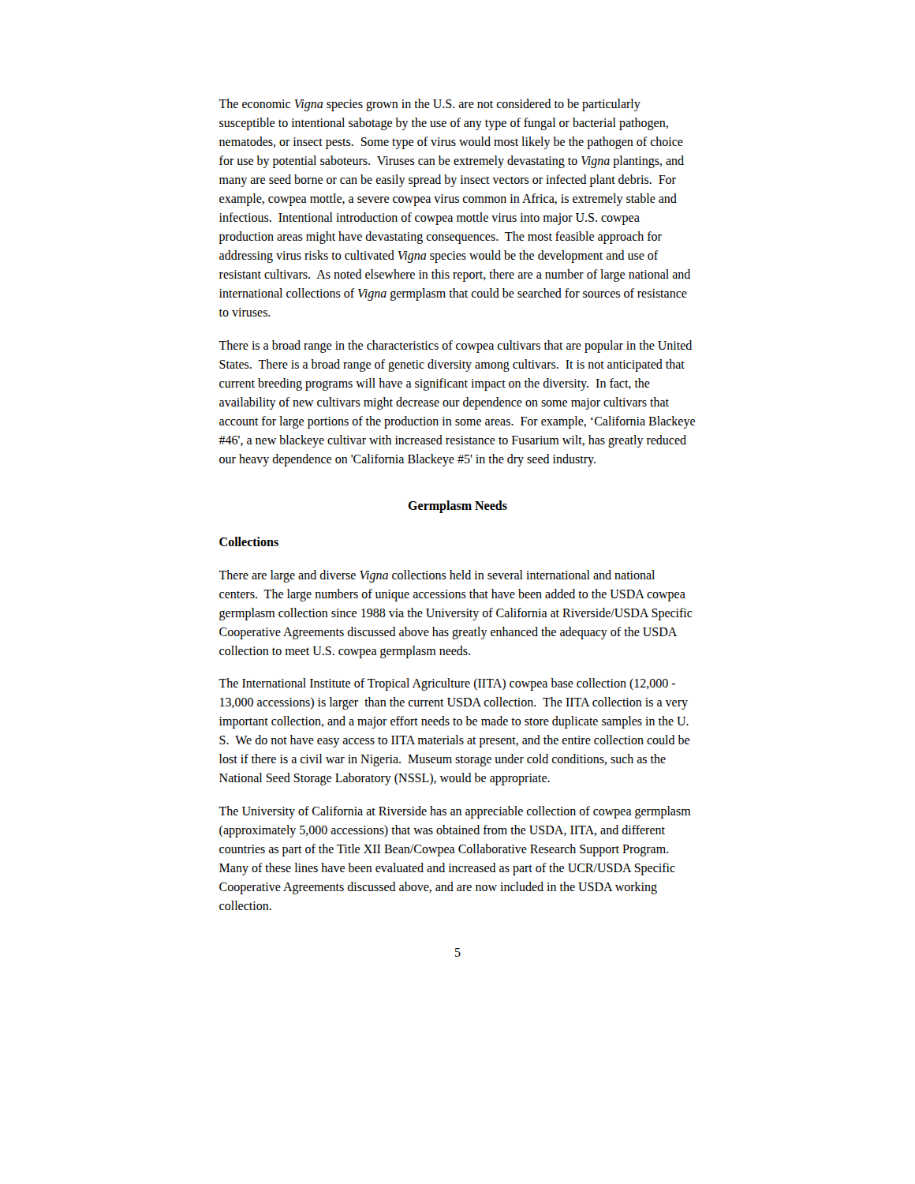The economic Vigna species grown in the U.S. are not considered to be particularly susceptible to intentional sabotage by the use of any type of fungal or bacterial pathogen, nematodes, or insect pests. Some type of virus would most likely be the pathogen of choice for use by potential saboteurs. Viruses can be extremely devastating to Vigna plantings, and many are seed borne or can be easily spread by insect vectors or infected plant debris. For example, cowpea mottle, a severe cowpea virus common in Africa, is extremely stable and infectious. Intentional introduction of cowpea mottle virus into major U.S. cowpea production areas might have devastating consequences. The most feasible approach for addressing virus risks to cultivated Vigna species would be the development and use of resistant cultivars. As noted elsewhere in this report, there are a number of large national and international collections of Vigna germplasm that could be searched for sources of resistance to viruses.
There is a broad range in the characteristics of cowpea cultivars that are popular in the United States. There is a broad range of genetic diversity among cultivars. It is not anticipated that current breeding programs will have a significant impact on the diversity. In fact, the availability of new cultivars might decrease our dependence on some major cultivars that account for large portions of the production in some areas. For example, ‘California Blackeye #46', a new blackeye cultivar with increased resistance to Fusarium wilt, has greatly reduced our heavy dependence on 'California Blackeye #5' in the dry seed industry.
Germplasm Needs
Collections
There are large and diverse Vigna collections held in several international and national centers. The large numbers of unique accessions that have been added to the USDA cowpea germplasm collection since 1988 via the University of California at Riverside/USDA Specific Cooperative Agreements discussed above has greatly enhanced the adequacy of the USDA collection to meet U.S. cowpea germplasm needs.
The International Institute of Tropical Agriculture (IITA) cowpea base collection (12,000 - 13,000 accessions) is larger than the current USDA collection. The IITA collection is a very important collection, and a major effort needs to be made to store duplicate samples in the U. S. We do not have easy access to IITA materials at present, and the entire collection could be lost if there is a civil war in Nigeria. Museum storage under cold conditions, such as the National Seed Storage Laboratory (NSSL), would be appropriate.
The University of California at Riverside has an appreciable collection of cowpea germplasm (approximately 5,000 accessions) that was obtained from the USDA, IITA, and different countries as part of the Title XII Bean/Cowpea Collaborative Research Support Program. Many of these lines have been evaluated and increased as part of the UCR/USDA Specific Cooperative Agreements discussed above, and are now included in the USDA working collection.
5